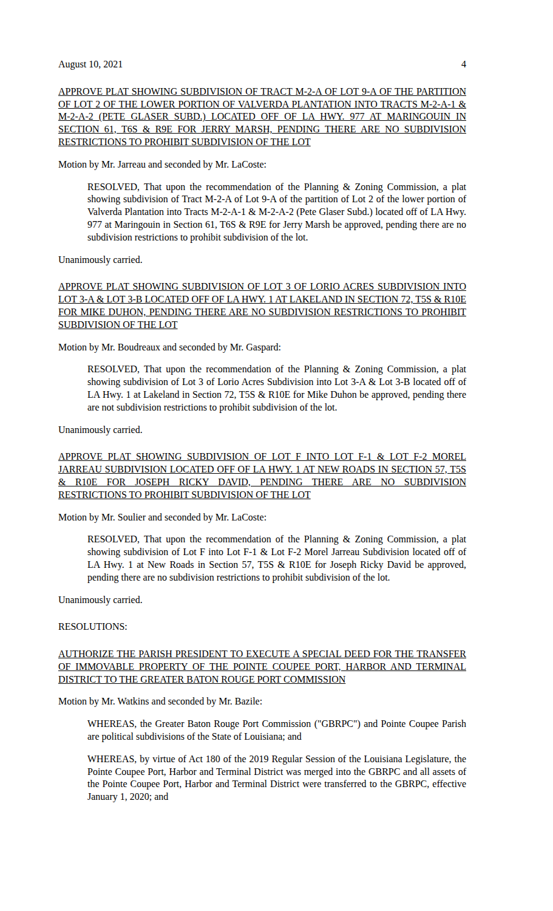August 10, 2021 4
APPROVE PLAT SHOWING SUBDIVISION OF TRACT M-2-A OF LOT 9-A OF THE PARTITION OF LOT 2 OF THE LOWER PORTION OF VALVERDA PLANTATION INTO TRACTS M-2-A-1 & M-2-A-2 (PETE GLASER SUBD.) LOCATED OFF OF LA HWY. 977 AT MARINGOUIN IN SECTION 61, T6S & R9E FOR JERRY MARSH, PENDING THERE ARE NO SUBDIVISION RESTRICTIONS TO PROHIBIT SUBDIVISION OF THE LOT
Motion by Mr. Jarreau and seconded by Mr. LaCoste:
RESOLVED, That upon the recommendation of the Planning & Zoning Commission, a plat showing subdivision of Tract M-2-A of Lot 9-A of the partition of Lot 2 of the lower portion of Valverda Plantation into Tracts M-2-A-1 & M-2-A-2 (Pete Glaser Subd.) located off of LA Hwy. 977 at Maringouin in Section 61, T6S & R9E for Jerry Marsh be approved, pending there are no subdivision restrictions to prohibit subdivision of the lot.
Unanimously carried.
APPROVE PLAT SHOWING SUBDIVISION OF LOT 3 OF LORIO ACRES SUBDIVISION INTO LOT 3-A & LOT 3-B LOCATED OFF OF LA HWY. 1 AT LAKELAND IN SECTION 72, T5S & R10E FOR MIKE DUHON, PENDING THERE ARE NO SUBDIVISION RESTRICTIONS TO PROHIBIT SUBDIVISION OF THE LOT
Motion by Mr. Boudreaux and seconded by Mr. Gaspard:
RESOLVED, That upon the recommendation of the Planning & Zoning Commission, a plat showing subdivision of Lot 3 of Lorio Acres Subdivision into Lot 3-A & Lot 3-B located off of LA Hwy. 1 at Lakeland in Section 72, T5S & R10E for Mike Duhon be approved, pending there are not subdivision restrictions to prohibit subdivision of the lot.
Unanimously carried.
APPROVE PLAT SHOWING SUBDIVISION OF LOT F INTO LOT F-1 & LOT F-2 MOREL JARREAU SUBDIVISION LOCATED OFF OF LA HWY. 1 AT NEW ROADS IN SECTION 57, T5S & R10E FOR JOSEPH RICKY DAVID, PENDING THERE ARE NO SUBDIVISION RESTRICTIONS TO PROHIBIT SUBDIVISION OF THE LOT
Motion by Mr. Soulier and seconded by Mr. LaCoste:
RESOLVED, That upon the recommendation of the Planning & Zoning Commission, a plat showing subdivision of Lot F into Lot F-1 & Lot F-2 Morel Jarreau Subdivision located off of LA Hwy. 1 at New Roads in Section 57, T5S & R10E for Joseph Ricky David be approved, pending there are no subdivision restrictions to prohibit subdivision of the lot.
Unanimously carried.
RESOLUTIONS:
AUTHORIZE THE PARISH PRESIDENT TO EXECUTE A SPECIAL DEED FOR THE TRANSFER OF IMMOVABLE PROPERTY OF THE POINTE COUPEE PORT, HARBOR AND TERMINAL DISTRICT TO THE GREATER BATON ROUGE PORT COMMISSION
Motion by Mr. Watkins and seconded by Mr. Bazile:
WHEREAS, the Greater Baton Rouge Port Commission ("GBRPC") and Pointe Coupee Parish are political subdivisions of the State of Louisiana; and
WHEREAS, by virtue of Act 180 of the 2019 Regular Session of the Louisiana Legislature, the Pointe Coupee Port, Harbor and Terminal District was merged into the GBRPC and all assets of the Pointe Coupee Port, Harbor and Terminal District were transferred to the GBRPC, effective January 1, 2020; and